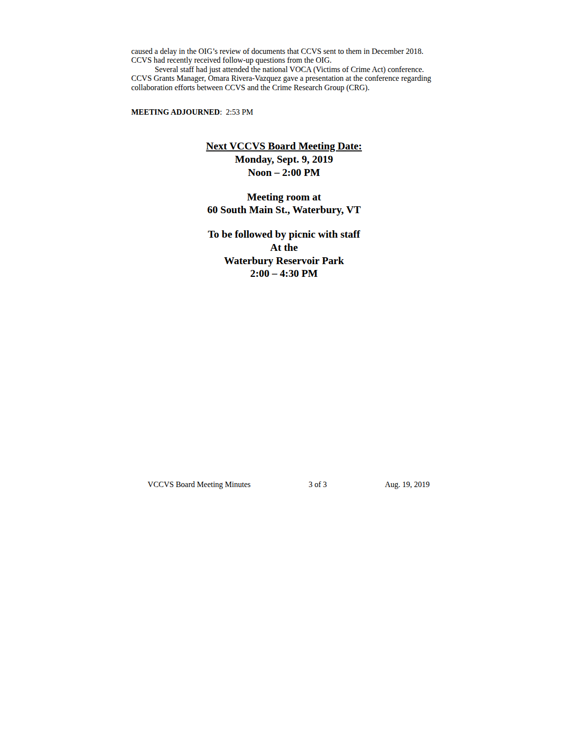caused a delay in the OIG’s review of documents that CCVS sent to them in December 2018. CCVS had recently received follow-up questions from the OIG.
Several staff had just attended the national VOCA (Victims of Crime Act) conference. CCVS Grants Manager, Omara Rivera-Vazquez gave a presentation at the conference regarding collaboration efforts between CCVS and the Crime Research Group (CRG).
MEETING ADJOURNED: 2:53 PM
Next VCCVS Board Meeting Date: Monday, Sept. 9, 2019 Noon – 2:00 PM
Meeting room at 60 South Main St., Waterbury, VT
To be followed by picnic with staff At the Waterbury Reservoir Park 2:00 – 4:30 PM
VCCVS Board Meeting Minutes 3 of 3 Aug. 19, 2019